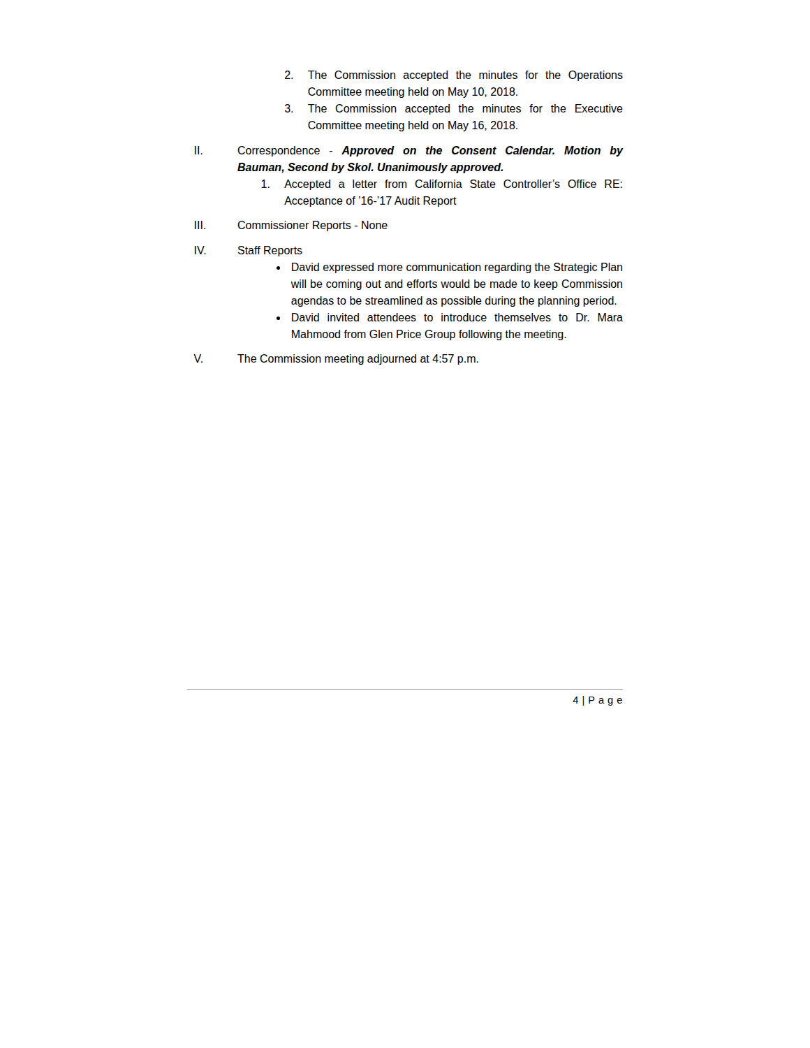2. The Commission accepted the minutes for the Operations Committee meeting held on May 10, 2018.
3. The Commission accepted the minutes for the Executive Committee meeting held on May 16, 2018.
II.
Correspondence - Approved on the Consent Calendar. Motion by Bauman, Second by Skol. Unanimously approved.
1. Accepted a letter from California State Controller’s Office RE: Acceptance of ’16-’17 Audit Report
III.
Commissioner Reports - None
IV.
Staff Reports
David expressed more communication regarding the Strategic Plan will be coming out and efforts would be made to keep Commission agendas to be streamlined as possible during the planning period.
David invited attendees to introduce themselves to Dr. Mara Mahmood from Glen Price Group following the meeting.
V.
The Commission meeting adjourned at 4:57 p.m.
4 | P a g e